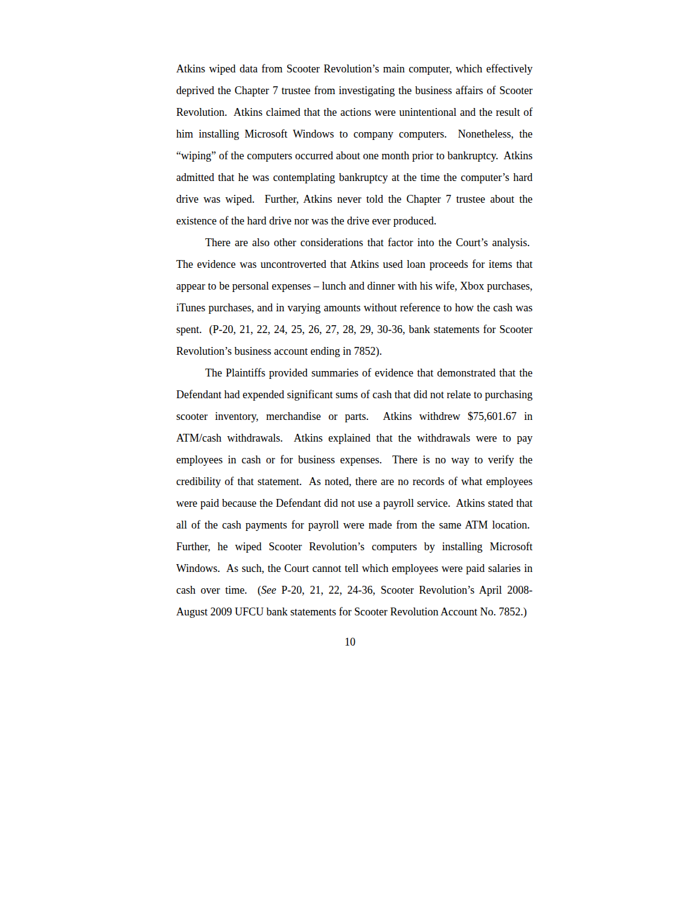Atkins wiped data from Scooter Revolution’s main computer, which effectively deprived the Chapter 7 trustee from investigating the business affairs of Scooter Revolution. Atkins claimed that the actions were unintentional and the result of him installing Microsoft Windows to company computers. Nonetheless, the “wiping” of the computers occurred about one month prior to bankruptcy. Atkins admitted that he was contemplating bankruptcy at the time the computer’s hard drive was wiped. Further, Atkins never told the Chapter 7 trustee about the existence of the hard drive nor was the drive ever produced.
There are also other considerations that factor into the Court’s analysis. The evidence was uncontroverted that Atkins used loan proceeds for items that appear to be personal expenses – lunch and dinner with his wife, Xbox purchases, iTunes purchases, and in varying amounts without reference to how the cash was spent. (P-20, 21, 22, 24, 25, 26, 27, 28, 29, 30-36, bank statements for Scooter Revolution’s business account ending in 7852).
The Plaintiffs provided summaries of evidence that demonstrated that the Defendant had expended significant sums of cash that did not relate to purchasing scooter inventory, merchandise or parts. Atkins withdrew $75,601.67 in ATM/cash withdrawals. Atkins explained that the withdrawals were to pay employees in cash or for business expenses. There is no way to verify the credibility of that statement. As noted, there are no records of what employees were paid because the Defendant did not use a payroll service. Atkins stated that all of the cash payments for payroll were made from the same ATM location. Further, he wiped Scooter Revolution’s computers by installing Microsoft Windows. As such, the Court cannot tell which employees were paid salaries in cash over time. (See P-20, 21, 22, 24-36, Scooter Revolution’s April 2008-August 2009 UFCU bank statements for Scooter Revolution Account No. 7852.)
10